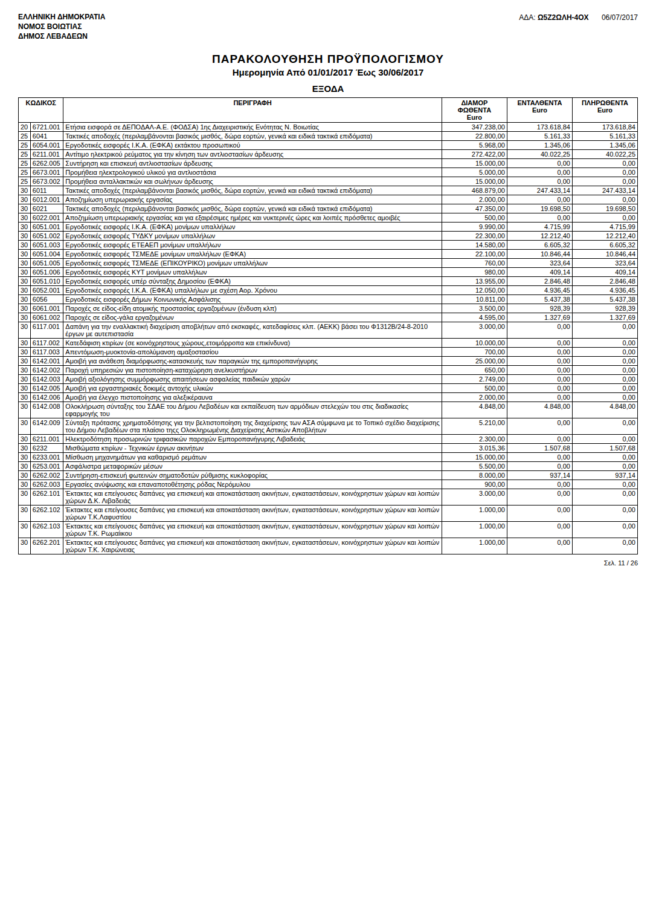ΕΛΛΗΝΙΚΗ ΔΗΜΟΚΡΑΤΙΑ
ΝΟΜΟΣ ΒΟΙΩΤΙΑΣ
ΔΗΜΟΣ ΛΕΒΑΔΕΩΝ
ΑΔΑ: Ω5Ζ2ΩΛΗ-4ΟΧ 06/07/2017
ΠΑΡΑΚΟΛΟΥΘΗΣΗ ΠΡΟΫΠΟΛΟΓΙΣΜΟΥ
Ημερομηνία Από 01/01/2017 Έως 30/06/2017
ΕΞΟΔΑ
| ΚΩΔΙΚΟΣ | ΠΕΡΙΓΡΑΦΗ | ΔΙΑΜΟΡ ΦΩΘΕΝΤΑ Euro | ΕΝΤΑΛΘΕΝΤΑ Euro | ΠΛΗΡΩΘΕΝΤΑ Euro |
| --- | --- | --- | --- | --- |
| 20 | 6721.001 | Ετήσια εισφορά σε ΔΕΠΟΔΑΛ-Α.Ε. (ΦΟΔΣΑ) 1ης Διαχειριστικής Ενότητας Ν. Βοιωτίας | 347.238,00 | 173.618,84 | 173.618,84 |
| 25 | 6041 | Τακτικές αποδοχές (περιλαμβάνονται βασικός μισθός, δώρα εορτών, γενικά και ειδικά τακτικά επιδόματα) | 22.800,00 | 5.161,33 | 5.161,33 |
| 25 | 6054.001 | Εργοδοτικές εισφορές Ι.Κ.Α. (ΕΦΚΑ) εκτάκτου προσωπικού | 5.968,00 | 1.345,06 | 1.345,06 |
| 25 | 6211.001 | Αντίτιμο ηλεκτρικού ρεύματος για την κίνηση των αντλιοστασίων άρδευσης | 272.422,00 | 40.022,25 | 40.022,25 |
| 25 | 6262.005 | Συντήρηση και επισκευή αντλιοστασίων άρδευσης | 15.000,00 | 0,00 | 0,00 |
| 25 | 6673.001 | Προμήθεια ηλεκτρολογικού υλικού για αντλιοστάσια | 5.000,00 | 0,00 | 0,00 |
| 25 | 6673.002 | Προμήθεια ανταλλακτικών και σωλήνων άρδευσης | 15.000,00 | 0,00 | 0,00 |
| 30 | 6011 | Τακτικές αποδοχές (περιλαμβάνονται βασικός μισθός, δώρα εορτών, γενικά και ειδικά τακτικά επιδόματα) | 468.879,00 | 247.433,14 | 247.433,14 |
| 30 | 6012.001 | Αποζημίωση υπερωριακής εργασίας | 2.000,00 | 0,00 | 0,00 |
| 30 | 6021 | Τακτικές αποδοχές (περιλαμβάνονται βασικός μισθός, δώρα εορτών, γενικά και ειδικά τακτικά επιδόματα) | 47.350,00 | 19.698,50 | 19.698,50 |
| 30 | 6022.001 | Αποζημίωση υπερωριακής εργασίας και για εξαιρέσιμες ημέρες και νυκτερινές ώρες και λοιπές πρόσθετες αμοιβές | 500,00 | 0,00 | 0,00 |
| 30 | 6051.001 | Εργοδοτικές εισφορές Ι.Κ.Α. (ΕΦΚΑ) μονίμων υπαλλήλων | 9.990,00 | 4.715,99 | 4.715,99 |
| 30 | 6051.002 | Εργοδοτικές εισφορές ΤΥΔΚΥ μονίμων υπαλλήλων | 22.300,00 | 12.212,40 | 12.212,40 |
| 30 | 6051.003 | Εργοδοτικές εισφορές ΕΤΕΑΕΠ μονίμων υπαλλήλων | 14.580,00 | 6.605,32 | 6.605,32 |
| 30 | 6051.004 | Εργοδοτικές εισφορές ΤΣΜΕΔΕ μονίμων υπαλλήλων (ΕΦΚΑ) | 22.100,00 | 10.846,44 | 10.846,44 |
| 30 | 6051.005 | Εργοδοτικές εισφορές ΤΣΜΕΔΕ (ΕΠΙΚΟΥΡΙΚΟ) μονίμων υπαλλήλων | 760,00 | 323,64 | 323,64 |
| 30 | 6051.006 | Εργοδοτικές εισφορές ΚΥΤ μονίμων υπαλλήλων | 980,00 | 409,14 | 409,14 |
| 30 | 6051.010 | Εργοδοτικές εισφορές υπέρ σύνταξης Δημοσίου (ΕΦΚΑ) | 13.955,00 | 2.846,48 | 2.846,48 |
| 30 | 6052.001 | Εργοδοτικές εισφορές Ι.Κ.Α. (ΕΦΚΑ) υπαλλήλων με σχέση Αορ. Χρόνου | 12.050,00 | 4.936,45 | 4.936,45 |
| 30 | 6056 | Εργοδοτικές εισφορές Δήμων Κοινωνικής Ασφάλισης | 10.811,00 | 5.437,38 | 5.437,38 |
| 30 | 6061.001 | Παροχές σε είδος-είδη ατομικής προστασίας εργαζομένων (ένδυση κλπ) | 3.500,00 | 928,39 | 928,39 |
| 30 | 6061.002 | Παροχές σε είδος-γάλα εργαζομένων | 4.595,00 | 1.327,69 | 1.327,69 |
| 30 | 6117.001 | Δαπάνη για την εναλλακτική διαχείριση αποβλήτων από εκσκαφές, κατεδαφίσεις κλπ. (ΑΕΚΚ) βάσει του Φ1312Β/24-8-2010 έργων με αυτεπιστασία | 3.000,00 | 0,00 | 0,00 |
| 30 | 6117.002 | Κατεδάφιση κτιρίων (σε κοινόχρηστους χώρους,ετοιμόρροπα και επικίνδυνα) | 10.000,00 | 0,00 | 0,00 |
| 30 | 6117.003 | Απεντόμωση-μυοκτονία-απολύμανση αμαξοστασίου | 700,00 | 0,00 | 0,00 |
| 30 | 6142.001 | Αμοιβή για ανάθεση διαμόρφωσης-κατασκευής των παραγκών της εμποροπανήγυρης | 25.000,00 | 0,00 | 0,00 |
| 30 | 6142.002 | Παροχή υπηρεσιών για πιστοποίηση-καταχώρηση ανελκυστήρων | 650,00 | 0,00 | 0,00 |
| 30 | 6142.003 | Αμοιβή αξιολόγησης συμμόρφωσης απαιτήσεων ασφαλείας παιδικών χαρών | 2.749,00 | 0,00 | 0,00 |
| 30 | 6142.005 | Αμοιβή για εργαστηριακές δοκιμές αντοχής υλικών | 500,00 | 0,00 | 0,00 |
| 30 | 6142.006 | Αμοιβή για έλεγχο πιστοποίησης για αλεξικέραυνα | 2.000,00 | 0,00 | 0,00 |
| 30 | 6142.008 | Ολοκλήρωση σύνταξης του ΣΔΑΕ του Δήμου Λεβαδέων και εκπαίδευση των αρμόδιων στελεχών του στις διαδικασίες εφαρμογής του | 4.848,00 | 4.848,00 | 4.848,00 |
| 30 | 6142.009 | Σύνταξη πρότασης χρηματοδότησης για την βελτιστοποίηση της διαχείρισης των ΑΣΑ σύμφωνα με το Τοπικό σχέδιο διαχείρισης του Δήμου Λεβαδέων στα πλαίσιο τηςς Ολοκληρωμένης Διαχείρισης Αστικών Αποβλήτων | 5.210,00 | 0,00 | 0,00 |
| 30 | 6211.001 | Ηλεκτροδότηση προσωρινών τριφασικών παροχών Εμποροπανήγυρης Λιβαδειάς | 2.300,00 | 0,00 | 0,00 |
| 30 | 6232 | Μισθώματα κτιρίων - Τεχνικών έργων ακινήτων | 3.015,36 | 1.507,68 | 1.507,68 |
| 30 | 6233.001 | Μίσθωση μηχανημάτων για καθαρισμό ρεμάτων | 15.000,00 | 0,00 | 0,00 |
| 30 | 6253.001 | Ασφάλιστρα μεταφορικών μέσων | 5.500,00 | 0,00 | 0,00 |
| 30 | 6262.002 | Συντήρηση-επισκευή φωτεινών σηματοδοτών ρύθμισης κυκλοφορίας | 8.000,00 | 937,14 | 937,14 |
| 30 | 6262.003 | Εργασίες ανύψωσης και επαναποτοθέτησης ρόδας Νερόμυλου | 900,00 | 0,00 | 0,00 |
| 30 | 6262.101 | Έκτακτες και επείγουσες δαπάνες για επισκευή και αποκατάσταση ακινήτων, εγκαταστάσεων, κοινόχρηστων χώρων και λοιπών χώρων Δ.Κ. Λιβαδειάς | 3.000,00 | 0,00 | 0,00 |
| 30 | 6262.102 | Έκτακτες και επείγουσες δαπάνες για επισκευή και αποκατάσταση ακινήτων, εγκαταστάσεων, κοινόχρηστων χώρων και λοιπών χώρων Τ.Κ.Λαφυστίου | 1.000,00 | 0,00 | 0,00 |
| 30 | 6262.103 | Έκτακτες και επείγουσες δαπάνες για επισκευή και αποκατάσταση ακινήτων, εγκαταστάσεων, κοινόχρηστων χώρων και λοιπών χώρων Τ.Κ. Ρωμαίικου | 1.000,00 | 0,00 | 0,00 |
| 30 | 6262.201 | Έκτακτες και επείγουσες δαπάνες για επισκευή και αποκατάσταση ακινήτων, εγκαταστάσεων, κοινόχρηστων χώρων και λοιπών χώρων Τ.Κ. Χαιρώνειας | 1.000,00 | 0,00 | 0,00 |
Σελ. 11 / 26